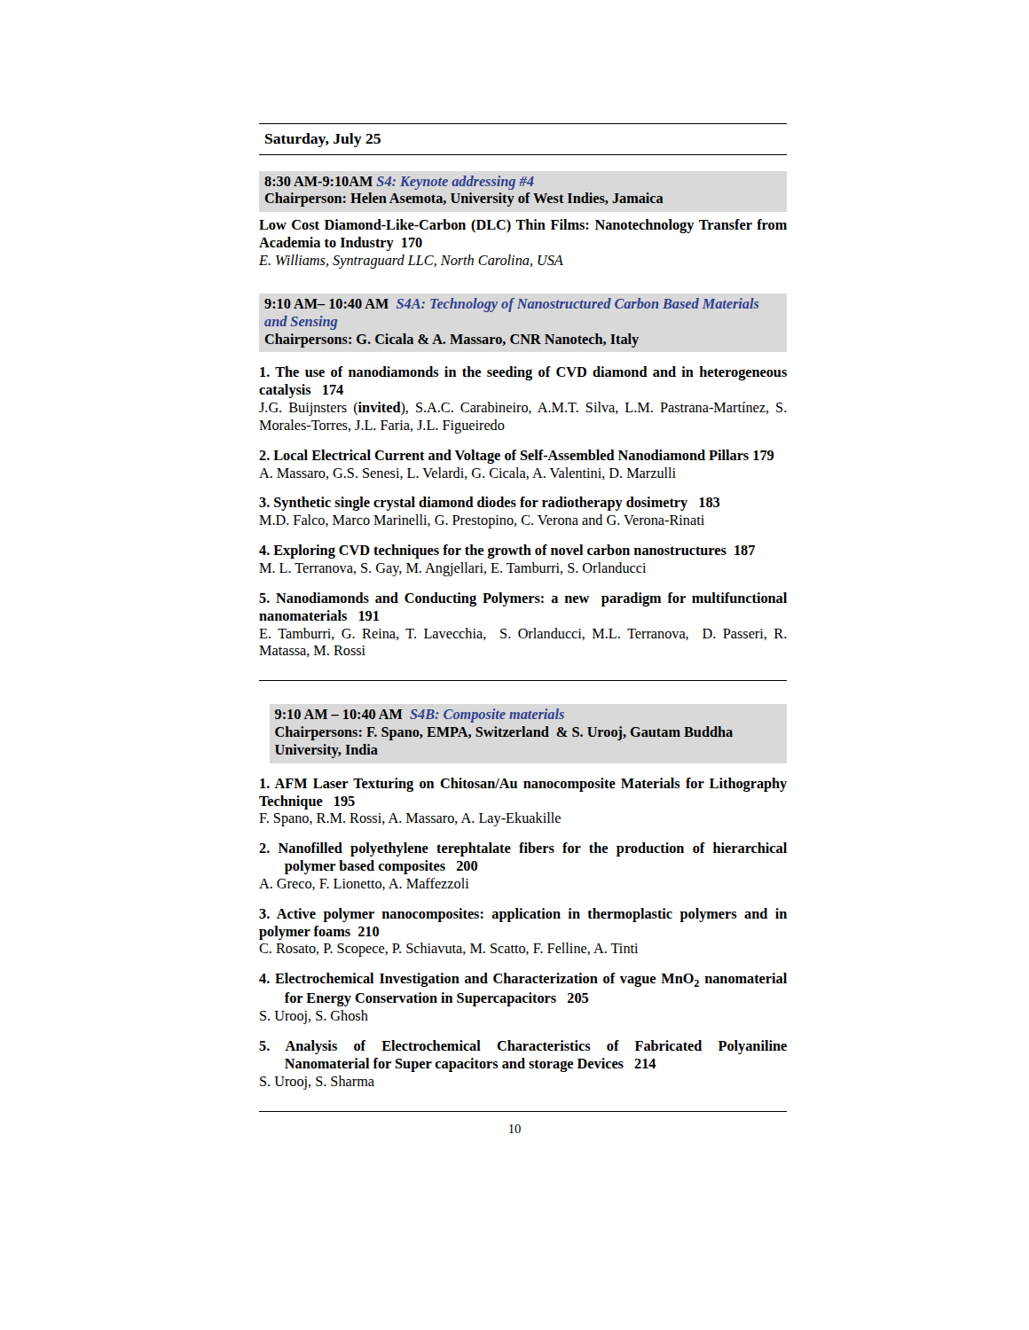Saturday, July 25
8:30 AM-9:10AM S4: Keynote addressing #4
Chairperson: Helen Asemota, University of West Indies, Jamaica
Low Cost Diamond-Like-Carbon (DLC) Thin Films: Nanotechnology Transfer from Academia to Industry 170
E. Williams, Syntraguard LLC, North Carolina, USA
9:10 AM– 10:40 AM S4A: Technology of Nanostructured Carbon Based Materials and Sensing
Chairpersons: G. Cicala & A. Massaro, CNR Nanotech, Italy
1. The use of nanodiamonds in the seeding of CVD diamond and in heterogeneous catalysis 174
J.G. Buijnsters (invited), S.A.C. Carabineiro, A.M.T. Silva, L.M. Pastrana-Martínez, S. Morales-Torres, J.L. Faria, J.L. Figueiredo
2. Local Electrical Current and Voltage of Self-Assembled Nanodiamond Pillars 179
A. Massaro, G.S. Senesi, L. Velardi, G. Cicala, A. Valentini, D. Marzulli
3. Synthetic single crystal diamond diodes for radiotherapy dosimetry 183
M.D. Falco, Marco Marinelli, G. Prestopino, C. Verona and G. Verona-Rinati
4. Exploring CVD techniques for the growth of novel carbon nanostructures 187
M. L. Terranova, S. Gay, M. Angjellari, E. Tamburri, S. Orlanducci
5. Nanodiamonds and Conducting Polymers: a new paradigm for multifunctional nanomaterials 191
E. Tamburri, G. Reina, T. Lavecchia, S. Orlanducci, M.L. Terranova, D. Passeri, R. Matassa, M. Rossi
9:10 AM – 10:40 AM S4B: Composite materials
Chairpersons: F. Spano, EMPA, Switzerland & S. Urooj, Gautam Buddha University, India
1. AFM Laser Texturing on Chitosan/Au nanocomposite Materials for Lithography Technique 195
F. Spano, R.M. Rossi, A. Massaro, A. Lay-Ekuakille
2. Nanofilled polyethylene terephtalate fibers for the production of hierarchical polymer based composites 200
A. Greco, F. Lionetto, A. Maffezzoli
3. Active polymer nanocomposites: application in thermoplastic polymers and in polymer foams 210
C. Rosato, P. Scopece, P. Schiavuta, M. Scatto, F. Felline, A. Tinti
4. Electrochemical Investigation and Characterization of vague MnO2 nanomaterial for Energy Conservation in Supercapacitors 205
S. Urooj, S. Ghosh
5. Analysis of Electrochemical Characteristics of Fabricated Polyaniline Nanomaterial for Super capacitors and storage Devices 214
S. Urooj, S. Sharma
10